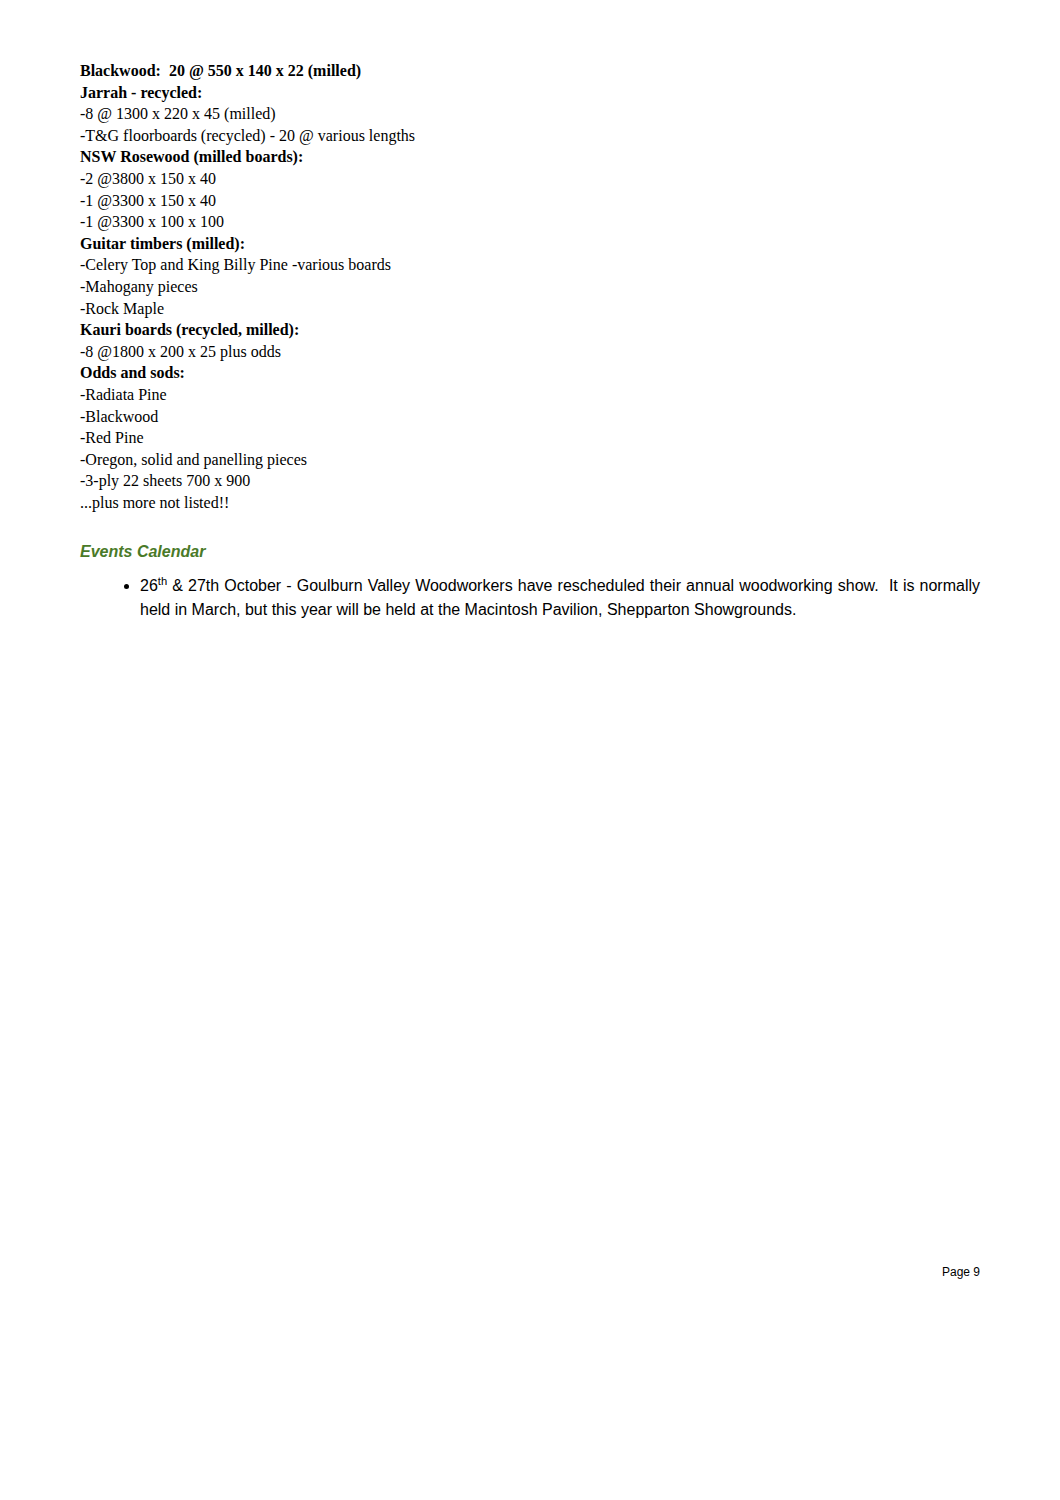Blackwood: 20 @ 550 x 140 x 22 (milled)
Jarrah - recycled:
-8 @ 1300 x 220 x 45 (milled)
-T&G floorboards (recycled) - 20 @ various lengths
NSW Rosewood (milled boards):
-2 @3800 x 150 x 40
-1 @3300 x 150 x 40
-1 @3300 x 100 x 100
Guitar timbers (milled):
-Celery Top and King Billy Pine -various boards
-Mahogany pieces
-Rock Maple
Kauri boards (recycled, milled):
-8 @1800 x 200 x 25 plus odds
Odds and sods:
-Radiata Pine
-Blackwood
-Red Pine
-Oregon, solid and panelling pieces
-3-ply 22 sheets 700 x 900
...plus more not listed!!
Events Calendar
26th & 27th October - Goulburn Valley Woodworkers have rescheduled their annual woodworking show. It is normally held in March, but this year will be held at the Macintosh Pavilion, Shepparton Showgrounds.
Page 9